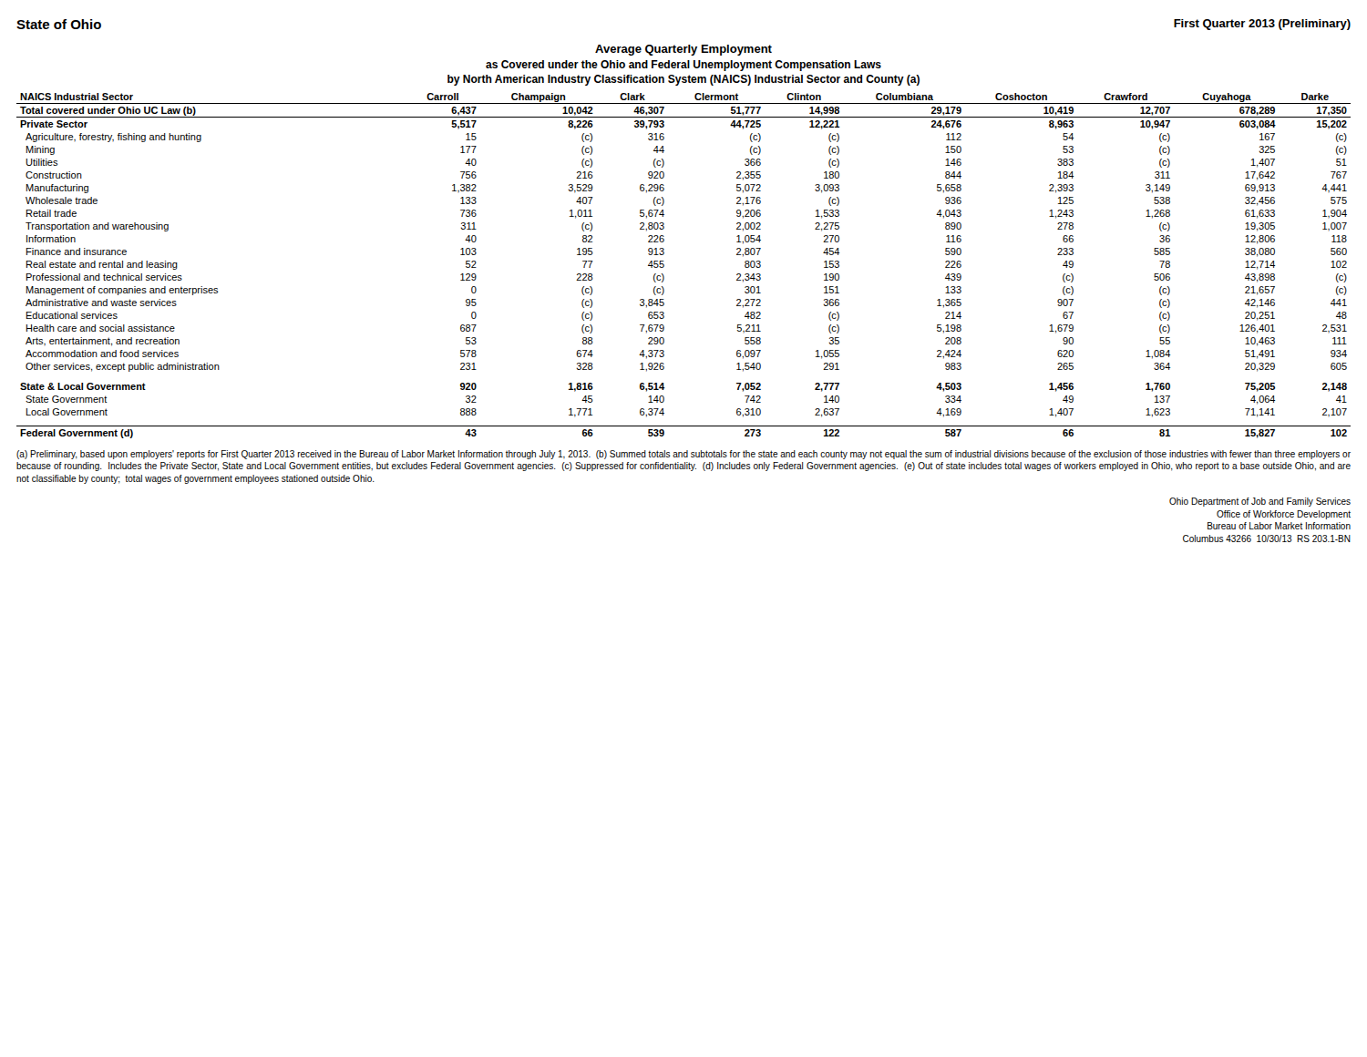State of Ohio First Quarter 2013 (Preliminary)
Average Quarterly Employment
as Covered under the Ohio and Federal Unemployment Compensation Laws
by North American Industry Classification System (NAICS) Industrial Sector and County (a)
| NAICS Industrial Sector | Carroll | Champaign | Clark | Clermont | Clinton | Columbiana | Coshocton | Crawford | Cuyahoga | Darke |
| --- | --- | --- | --- | --- | --- | --- | --- | --- | --- | --- |
| Total covered under Ohio UC Law (b) | 6,437 | 10,042 | 46,307 | 51,777 | 14,998 | 29,179 | 10,419 | 12,707 | 678,289 | 17,350 |
| Private Sector | 5,517 | 8,226 | 39,793 | 44,725 | 12,221 | 24,676 | 8,963 | 10,947 | 603,084 | 15,202 |
| Agriculture, forestry, fishing and hunting | 15 | (c) | 316 | (c) | (c) | 112 | 54 | (c) | 167 | (c) |
| Mining | 177 | (c) | 44 | (c) | (c) | 150 | 53 | (c) | 325 | (c) |
| Utilities | 40 | (c) | (c) | 366 | (c) | 146 | 383 | (c) | 1,407 | 51 |
| Construction | 756 | 216 | 920 | 2,355 | 180 | 844 | 184 | 311 | 17,642 | 767 |
| Manufacturing | 1,382 | 3,529 | 6,296 | 5,072 | 3,093 | 5,658 | 2,393 | 3,149 | 69,913 | 4,441 |
| Wholesale trade | 133 | 407 | (c) | 2,176 | (c) | 936 | 125 | 538 | 32,456 | 575 |
| Retail trade | 736 | 1,011 | 5,674 | 9,206 | 1,533 | 4,043 | 1,243 | 1,268 | 61,633 | 1,904 |
| Transportation and warehousing | 311 | (c) | 2,803 | 2,002 | 2,275 | 890 | 278 | (c) | 19,305 | 1,007 |
| Information | 40 | 82 | 226 | 1,054 | 270 | 116 | 66 | 36 | 12,806 | 118 |
| Finance and insurance | 103 | 195 | 913 | 2,807 | 454 | 590 | 233 | 585 | 38,080 | 560 |
| Real estate and rental and leasing | 52 | 77 | 455 | 803 | 153 | 226 | 49 | 78 | 12,714 | 102 |
| Professional and technical services | 129 | 228 | (c) | 2,343 | 190 | 439 | (c) | 506 | 43,898 | (c) |
| Management of companies and enterprises | 0 | (c) | (c) | 301 | 151 | 133 | (c) | (c) | 21,657 | (c) |
| Administrative and waste services | 95 | (c) | 3,845 | 2,272 | 366 | 1,365 | 907 | (c) | 42,146 | 441 |
| Educational services | 0 | (c) | 653 | 482 | (c) | 214 | 67 | (c) | 20,251 | 48 |
| Health care and social assistance | 687 | (c) | 7,679 | 5,211 | (c) | 5,198 | 1,679 | (c) | 126,401 | 2,531 |
| Arts, entertainment, and recreation | 53 | 88 | 290 | 558 | 35 | 208 | 90 | 55 | 10,463 | 111 |
| Accommodation and food services | 578 | 674 | 4,373 | 6,097 | 1,055 | 2,424 | 620 | 1,084 | 51,491 | 934 |
| Other services, except public administration | 231 | 328 | 1,926 | 1,540 | 291 | 983 | 265 | 364 | 20,329 | 605 |
| State & Local Government | 920 | 1,816 | 6,514 | 7,052 | 2,777 | 4,503 | 1,456 | 1,760 | 75,205 | 2,148 |
| State Government | 32 | 45 | 140 | 742 | 140 | 334 | 49 | 137 | 4,064 | 41 |
| Local Government | 888 | 1,771 | 6,374 | 6,310 | 2,637 | 4,169 | 1,407 | 1,623 | 71,141 | 2,107 |
| Federal Government (d) | 43 | 66 | 539 | 273 | 122 | 587 | 66 | 81 | 15,827 | 102 |
(a) Preliminary, based upon employers' reports for First Quarter 2013 received in the Bureau of Labor Market Information through July 1, 2013. (b) Summed totals and subtotals for the state and each county may not equal the sum of industrial divisions because of the exclusion of those industries with fewer than three employers or because of rounding. Includes the Private Sector, State and Local Government entities, but excludes Federal Government agencies. (c) Suppressed for confidentiality. (d) Includes only Federal Government agencies. (e) Out of state includes total wages of workers employed in Ohio, who report to a base outside Ohio, and are not classifiable by county; total wages of government employees stationed outside Ohio.
Ohio Department of Job and Family Services
Office of Workforce Development
Bureau of Labor Market Information
Columbus 43266 10/30/13 RS 203.1-BN